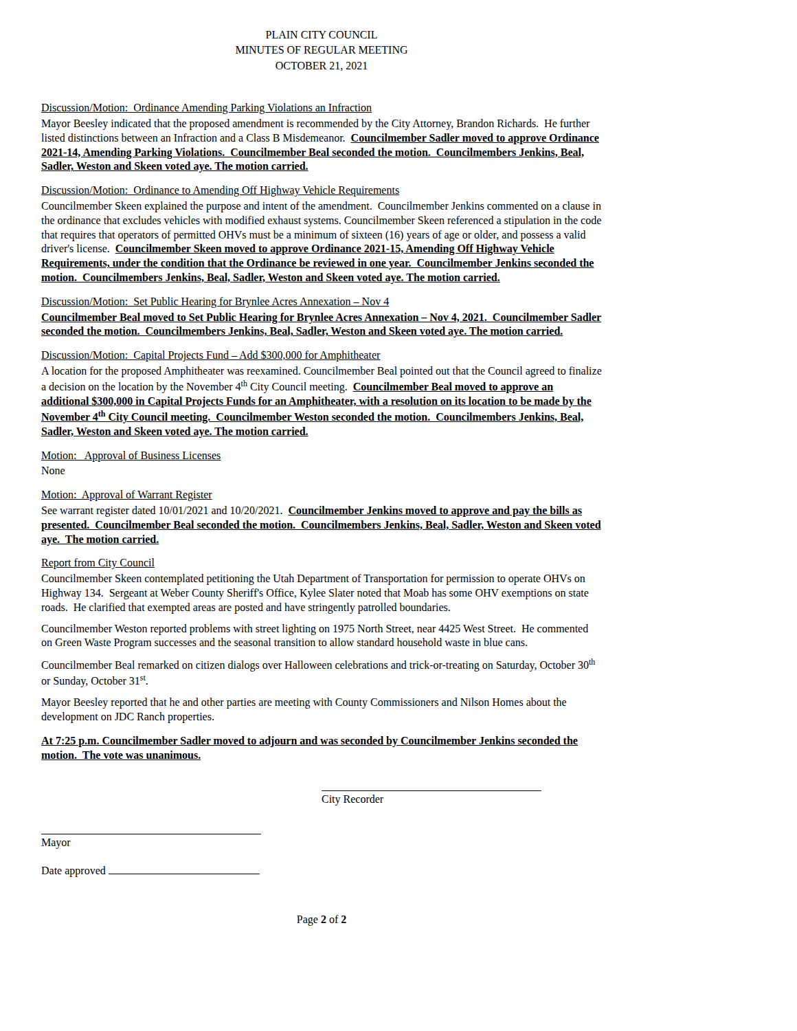PLAIN CITY COUNCIL
MINUTES OF REGULAR MEETING
OCTOBER 21, 2021
Discussion/Motion: Ordinance Amending Parking Violations an Infraction
Mayor Beesley indicated that the proposed amendment is recommended by the City Attorney, Brandon Richards. He further listed distinctions between an Infraction and a Class B Misdemeanor. Councilmember Sadler moved to approve Ordinance 2021-14, Amending Parking Violations. Councilmember Beal seconded the motion. Councilmembers Jenkins, Beal, Sadler, Weston and Skeen voted aye. The motion carried.
Discussion/Motion: Ordinance to Amending Off Highway Vehicle Requirements
Councilmember Skeen explained the purpose and intent of the amendment. Councilmember Jenkins commented on a clause in the ordinance that excludes vehicles with modified exhaust systems. Councilmember Skeen referenced a stipulation in the code that requires that operators of permitted OHVs must be a minimum of sixteen (16) years of age or older, and possess a valid driver's license. Councilmember Skeen moved to approve Ordinance 2021-15, Amending Off Highway Vehicle Requirements, under the condition that the Ordinance be reviewed in one year. Councilmember Jenkins seconded the motion. Councilmembers Jenkins, Beal, Sadler, Weston and Skeen voted aye. The motion carried.
Discussion/Motion: Set Public Hearing for Brynlee Acres Annexation – Nov 4
Councilmember Beal moved to Set Public Hearing for Brynlee Acres Annexation – Nov 4, 2021. Councilmember Sadler seconded the motion. Councilmembers Jenkins, Beal, Sadler, Weston and Skeen voted aye. The motion carried.
Discussion/Motion: Capital Projects Fund – Add $300,000 for Amphitheater
A location for the proposed Amphitheater was reexamined. Councilmember Beal pointed out that the Council agreed to finalize a decision on the location by the November 4th City Council meeting. Councilmember Beal moved to approve an additional $300,000 in Capital Projects Funds for an Amphitheater, with a resolution on its location to be made by the November 4th City Council meeting. Councilmember Weston seconded the motion. Councilmembers Jenkins, Beal, Sadler, Weston and Skeen voted aye. The motion carried.
Motion: Approval of Business Licenses
None
Motion: Approval of Warrant Register
See warrant register dated 10/01/2021 and 10/20/2021. Councilmember Jenkins moved to approve and pay the bills as presented. Councilmember Beal seconded the motion. Councilmembers Jenkins, Beal, Sadler, Weston and Skeen voted aye. The motion carried.
Report from City Council
Councilmember Skeen contemplated petitioning the Utah Department of Transportation for permission to operate OHVs on Highway 134. Sergeant at Weber County Sheriff's Office, Kylee Slater noted that Moab has some OHV exemptions on state roads. He clarified that exempted areas are posted and have stringently patrolled boundaries.
Councilmember Weston reported problems with street lighting on 1975 North Street, near 4425 West Street. He commented on Green Waste Program successes and the seasonal transition to allow standard household waste in blue cans.
Councilmember Beal remarked on citizen dialogs over Halloween celebrations and trick-or-treating on Saturday, October 30th or Sunday, October 31st.
Mayor Beesley reported that he and other parties are meeting with County Commissioners and Nilson Homes about the development on JDC Ranch properties.
At 7:25 p.m. Councilmember Sadler moved to adjourn and was seconded by Councilmember Jenkins seconded the motion. The vote was unanimous.
City Recorder
Mayor
Date approved
Page 2 of 2